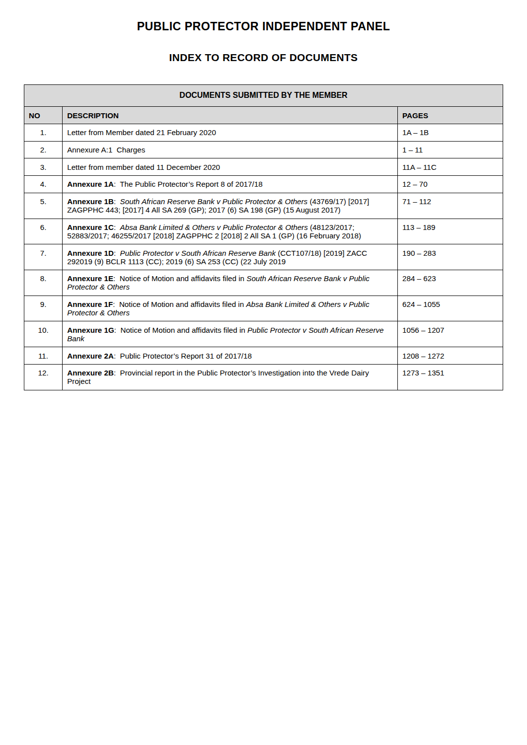PUBLIC PROTECTOR INDEPENDENT PANEL
INDEX TO RECORD OF DOCUMENTS
| DOCUMENTS SUBMITTED BY THE MEMBER |
| --- |
| NO | DESCRIPTION | PAGES |
| 1. | Letter from Member dated 21 February 2020 | 1A – 1B |
| 2. | Annexure A:1 Charges | 1 – 11 |
| 3. | Letter from member dated 11 December 2020 | 11A – 11C |
| 4. | Annexure 1A : The Public Protector’s Report 8 of 2017/18 | 12 – 70 |
| 5. | Annexure 1B : South African Reserve Bank v Public Protector & Others (43769/17) [2017] ZAGPPHC 443; [2017] 4 All SA 269 (GP); 2017 (6) SA 198 (GP) (15 August 2017) | 71 – 112 |
| 6. | Annexure 1C : Absa Bank Limited & Others v Public Protector & Others (48123/2017; 52883/2017; 46255/2017 [2018] ZAGPPHC 2 [2018] 2 All SA 1 (GP) (16 February 2018) | 113 – 189 |
| 7. | Annexure 1D : Public Protector v South African Reserve Bank (CCT107/18) [2019] ZACC 292019 (9) BCLR 1113 (CC); 2019 (6) SA 253 (CC) (22 July 2019 | 190 – 283 |
| 8. | Annexure 1E : Notice of Motion and affidavits filed in South African Reserve Bank v Public Protector & Others | 284 – 623 |
| 9. | Annexure 1F : Notice of Motion and affidavits filed in Absa Bank Limited & Others v Public Protector & Others | 624 – 1055 |
| 10. | Annexure 1G : Notice of Motion and affidavits filed in Public Protector v South African Reserve Bank | 1056 – 1207 |
| 11. | Annexure 2A : Public Protector’s Report 31 of 2017/18 | 1208 – 1272 |
| 12. | Annexure 2B : Provincial report in the Public Protector’s Investigation into the Vrede Dairy Project | 1273 – 1351 |